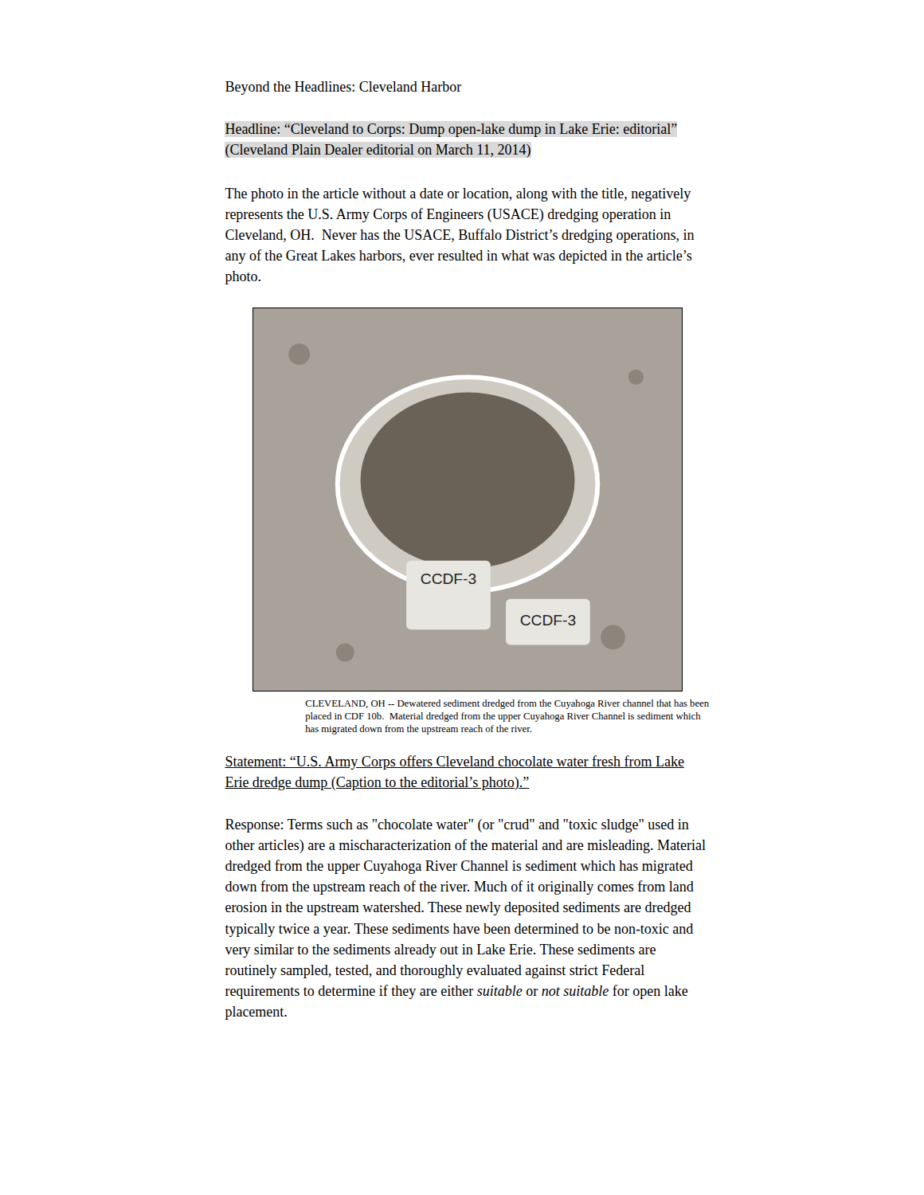Beyond the Headlines: Cleveland Harbor
Headline: “Cleveland to Corps: Dump open-lake dump in Lake Erie: editorial” (Cleveland Plain Dealer editorial on March 11, 2014)
The photo in the article without a date or location, along with the title, negatively represents the U.S. Army Corps of Engineers (USACE) dredging operation in Cleveland, OH. Never has the USACE, Buffalo District’s dredging operations, in any of the Great Lakes harbors, ever resulted in what was depicted in the article’s photo.
CLEVELAND, OH -- Dewatered sediment dredged from the Cuyahoga River channel that has been placed in CDF 10b. Material dredged from the upper Cuyahoga River Channel is sediment which has migrated down from the upstream reach of the river.
Statement: “U.S. Army Corps offers Cleveland chocolate water fresh from Lake Erie dredge dump (Caption to the editorial’s photo).”
Response: Terms such as "chocolate water" (or "crud" and "toxic sludge" used in other articles) are a mischaracterization of the material and are misleading. Material dredged from the upper Cuyahoga River Channel is sediment which has migrated down from the upstream reach of the river. Much of it originally comes from land erosion in the upstream watershed. These newly deposited sediments are dredged typically twice a year. These sediments have been determined to be non-toxic and very similar to the sediments already out in Lake Erie. These sediments are routinely sampled, tested, and thoroughly evaluated against strict Federal requirements to determine if they are either suitable or not suitable for open lake placement.